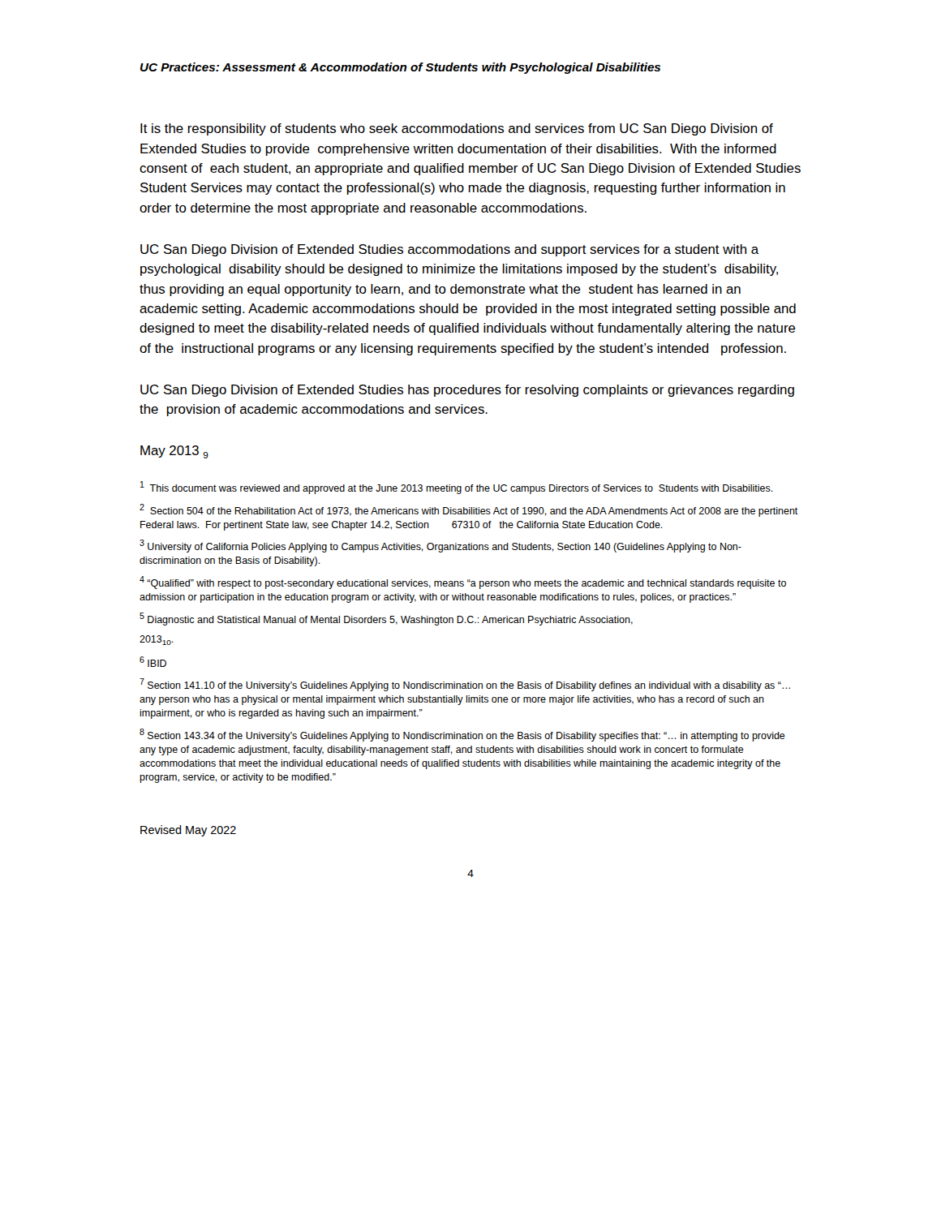UC Practices: Assessment & Accommodation of Students with Psychological Disabilities
It is the responsibility of students who seek accommodations and services from UC San Diego Division of Extended Studies to provide comprehensive written documentation of their disabilities. With the informed consent of each student, an appropriate and qualified member of UC San Diego Division of Extended Studies Student Services may contact the professional(s) who made the diagnosis, requesting further information in order to determine the most appropriate and reasonable accommodations.
UC San Diego Division of Extended Studies accommodations and support services for a student with a psychological disability should be designed to minimize the limitations imposed by the student’s disability, thus providing an equal opportunity to learn, and to demonstrate what the student has learned in an academic setting. Academic accommodations should be provided in the most integrated setting possible and designed to meet the disability-related needs of qualified individuals without fundamentally altering the nature of the instructional programs or any licensing requirements specified by the student’s intended profession.
UC San Diego Division of Extended Studies has procedures for resolving complaints or grievances regarding the provision of academic accommodations and services.
May 2013 9
1 This document was reviewed and approved at the June 2013 meeting of the UC campus Directors of Services to Students with Disabilities.
2 Section 504 of the Rehabilitation Act of 1973, the Americans with Disabilities Act of 1990, and the ADA Amendments Act of 2008 are the pertinent Federal laws. For pertinent State law, see Chapter 14.2, Section 67310 of the California State Education Code.
3 University of California Policies Applying to Campus Activities, Organizations and Students, Section 140 (Guidelines Applying to Non-discrimination on the Basis of Disability).
4 “Qualified” with respect to post-secondary educational services, means “a person who meets the academic and technical standards requisite to admission or participation in the education program or activity, with or without reasonable modifications to rules, polices, or practices.”
5 Diagnostic and Statistical Manual of Mental Disorders 5, Washington D.C.: American Psychiatric Association,
201310.
6 IBID
7 Section 141.10 of the University’s Guidelines Applying to Nondiscrimination on the Basis of Disability defines an individual with a disability as “…any person who has a physical or mental impairment which substantially limits one or more major life activities, who has a record of such an impairment, or who is regarded as having such an impairment.”
8 Section 143.34 of the University’s Guidelines Applying to Nondiscrimination on the Basis of Disability specifies that: “… in attempting to provide any type of academic adjustment, faculty, disability-management staff, and students with disabilities should work in concert to formulate accommodations that meet the individual educational needs of qualified students with disabilities while maintaining the academic integrity of the program, service, or activity to be modified.”
Revised May 2022
4